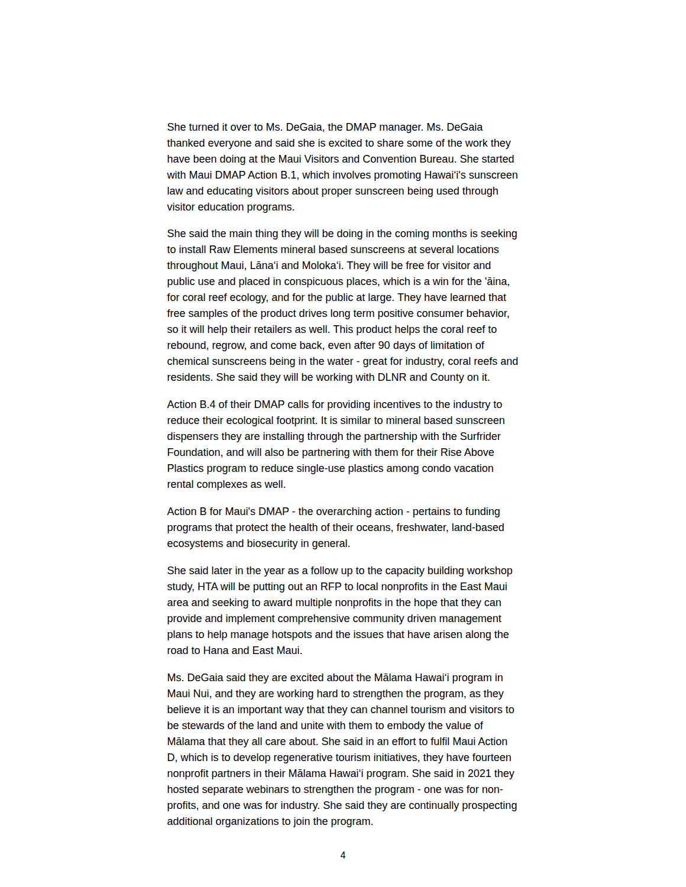She turned it over to Ms. DeGaia, the DMAP manager. Ms. DeGaia thanked everyone and said she is excited to share some of the work they have been doing at the Maui Visitors and Convention Bureau. She started with Maui DMAP Action B.1, which involves promoting Hawai‘i's sunscreen law and educating visitors about proper sunscreen being used through visitor education programs.
She said the main thing they will be doing in the coming months is seeking to install Raw Elements mineral based sunscreens at several locations throughout Maui, Lāna‘i and Moloka‘i. They will be free for visitor and public use and placed in conspicuous places, which is a win for the 'āina, for coral reef ecology, and for the public at large. They have learned that free samples of the product drives long term positive consumer behavior, so it will help their retailers as well. This product helps the coral reef to rebound, regrow, and come back, even after 90 days of limitation of chemical sunscreens being in the water - great for industry, coral reefs and residents. She said they will be working with DLNR and County on it.
Action B.4 of their DMAP calls for providing incentives to the industry to reduce their ecological footprint. It is similar to mineral based sunscreen dispensers they are installing through the partnership with the Surfrider Foundation, and will also be partnering with them for their Rise Above Plastics program to reduce single-use plastics among condo vacation rental complexes as well.
Action B for Maui's DMAP - the overarching action - pertains to funding programs that protect the health of their oceans, freshwater, land-based ecosystems and biosecurity in general.
She said later in the year as a follow up to the capacity building workshop study, HTA will be putting out an RFP to local nonprofits in the East Maui area and seeking to award multiple nonprofits in the hope that they can provide and implement comprehensive community driven management plans to help manage hotspots and the issues that have arisen along the road to Hana and East Maui.
Ms. DeGaia said they are excited about the Mālama Hawai‘i program in Maui Nui, and they are working hard to strengthen the program, as they believe it is an important way that they can channel tourism and visitors to be stewards of the land and unite with them to embody the value of Mālama that they all care about. She said in an effort to fulfil Maui Action D, which is to develop regenerative tourism initiatives, they have fourteen nonprofit partners in their Mālama Hawai‘i program. She said in 2021 they hosted separate webinars to strengthen the program - one was for non-profits, and one was for industry. She said they are continually prospecting additional organizations to join the program.
4